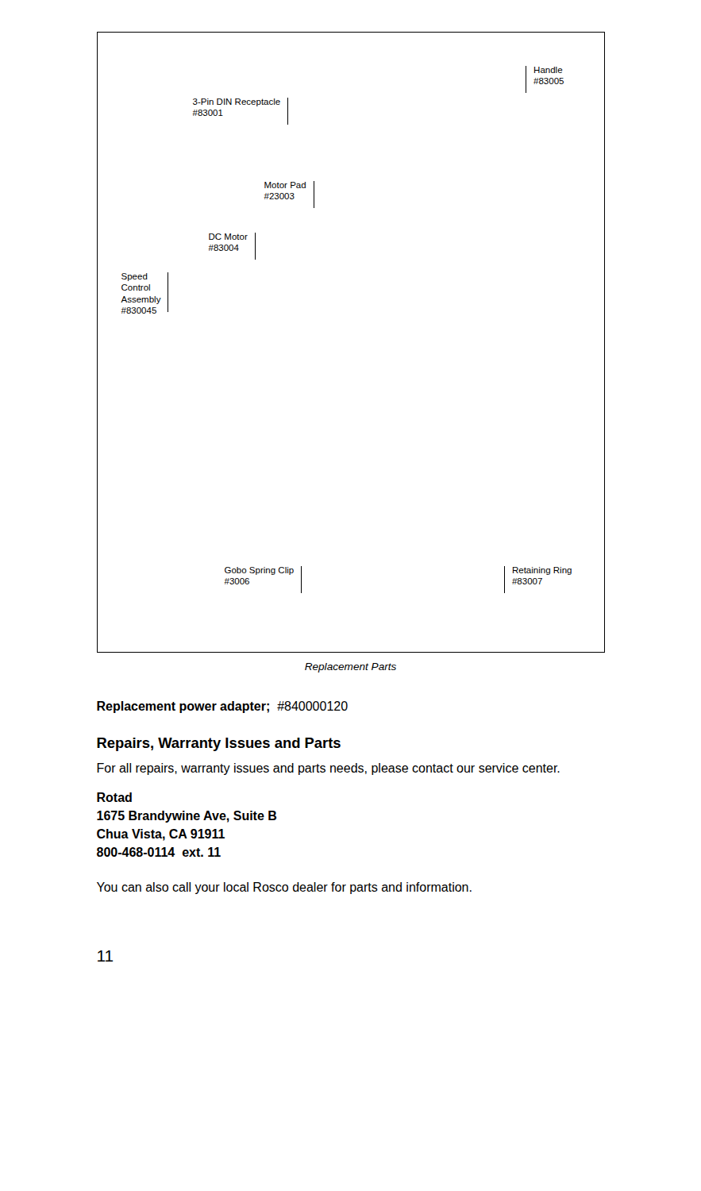Handle
#83005
3-Pin DIN Receptacle
#83001
Motor Pad
#23003
DC Motor
#83004
Speed
Control
Assembly
#830045
Gobo Spring Clip
#3006
Retaining Ring
#83007
Replacement Parts
Replacement power adapter; #840000120
Repairs, Warranty Issues and Parts
For all repairs, warranty issues and parts needs, please contact our service center.
Rotad
1675 Brandywine Ave, Suite B
Chua Vista, CA 91911
800-468-0114 ext. 11
You can also call your local Rosco dealer for parts and information.
11